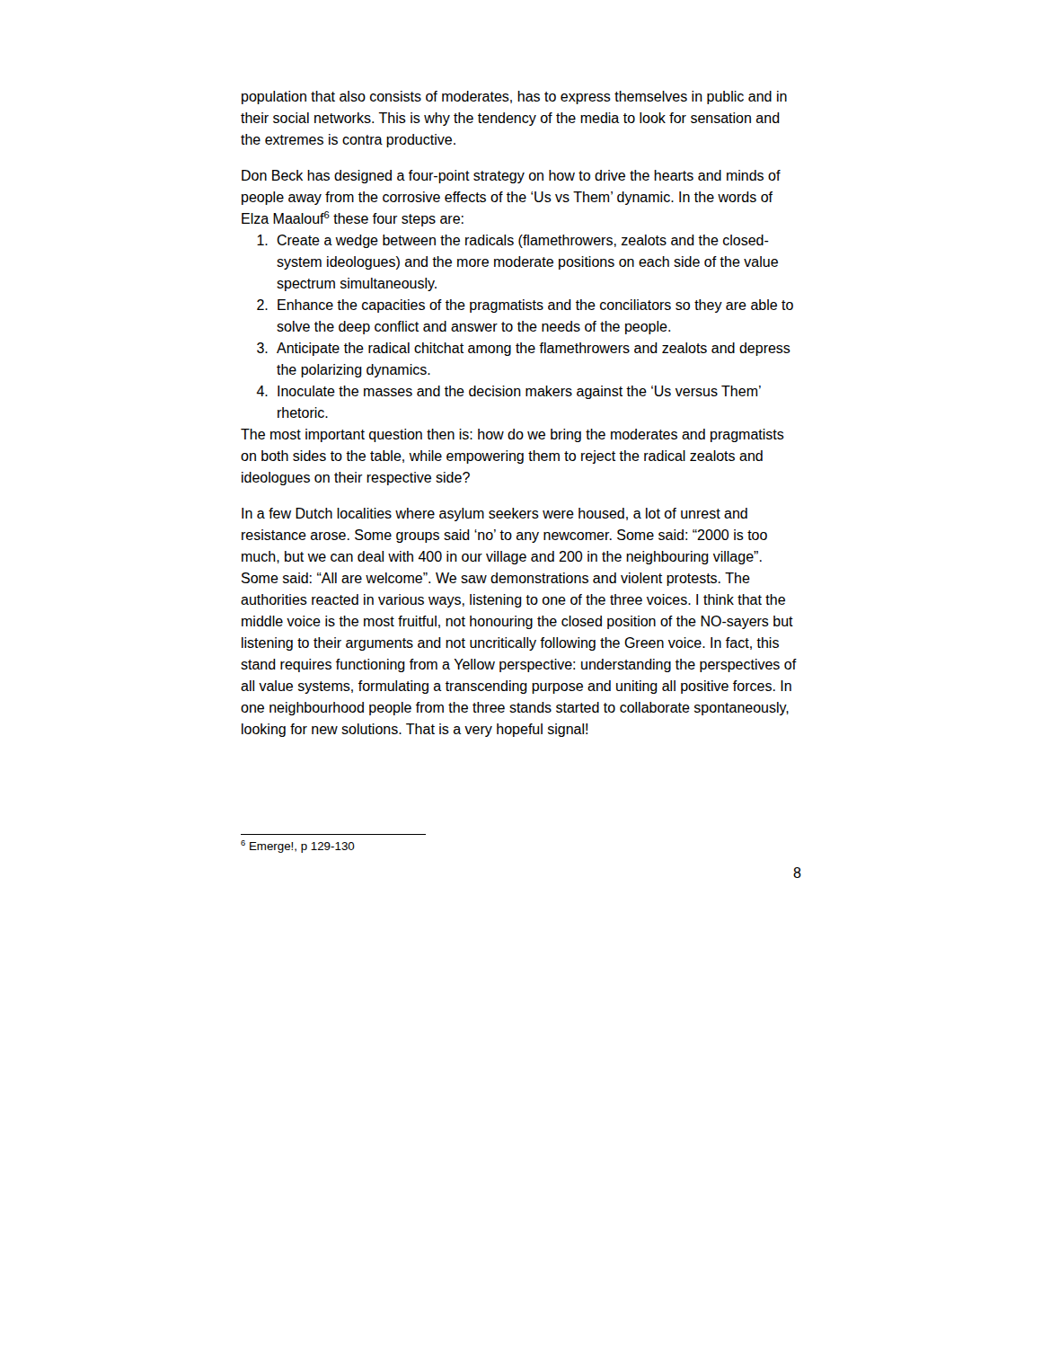population that also consists of moderates, has to express themselves in public and in their social networks. This is why the tendency of the media to look for sensation and the extremes is contra productive.
Don Beck has designed a four-point strategy on how to drive the hearts and minds of people away from the corrosive effects of the ‘Us vs Them’ dynamic. In the words of Elza Maalouf6 these four steps are:
Create a wedge between the radicals (flamethrowers, zealots and the closed-system ideologues) and the more moderate positions on each side of the value spectrum simultaneously.
Enhance the capacities of the pragmatists and the conciliators so they are able to solve the deep conflict and answer to the needs of the people.
Anticipate the radical chitchat among the flamethrowers and zealots and depress the polarizing dynamics.
Inoculate the masses and the decision makers against the ‘Us versus Them’ rhetoric.
The most important question then is: how do we bring the moderates and pragmatists on both sides to the table, while empowering them to reject the radical zealots and ideologues on their respective side?
In a few Dutch localities where asylum seekers were housed, a lot of unrest and resistance arose. Some groups said ‘no’ to any newcomer. Some said: “2000 is too much, but we can deal with 400 in our village and 200 in the neighbouring village”. Some said: “All are welcome”. We saw demonstrations and violent protests. The authorities reacted in various ways, listening to one of the three voices. I think that the middle voice is the most fruitful, not honouring the closed position of the NO-sayers but listening to their arguments and not uncritically following the Green voice. In fact, this stand requires functioning from a Yellow perspective: understanding the perspectives of all value systems, formulating a transcending purpose and uniting all positive forces. In one neighbourhood people from the three stands started to collaborate spontaneously, looking for new solutions. That is a very hopeful signal!
6 Emerge!, p 129-130
8